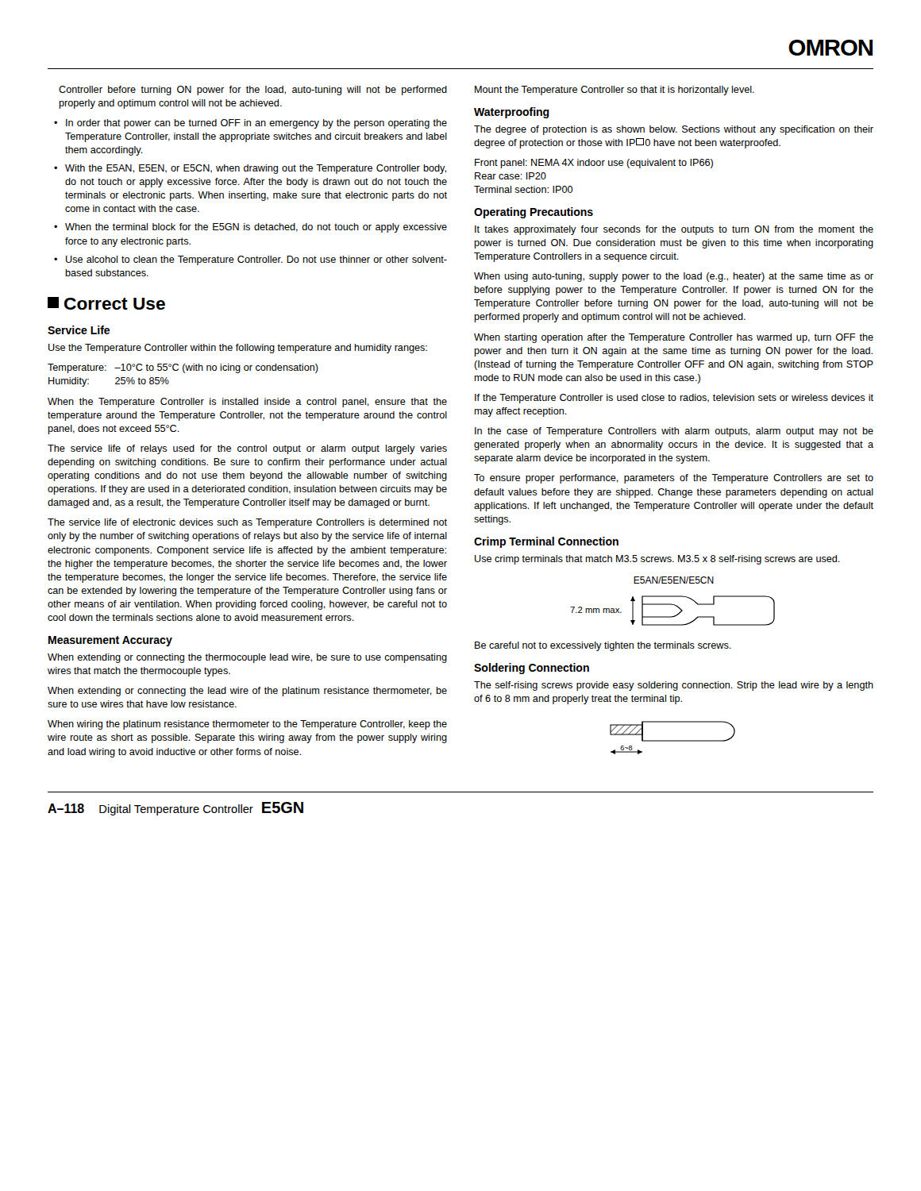OMRON
Controller before turning ON power for the load, auto-tuning will not be performed properly and optimum control will not be achieved.
In order that power can be turned OFF in an emergency by the person operating the Temperature Controller, install the appropriate switches and circuit breakers and label them accordingly.
With the E5AN, E5EN, or E5CN, when drawing out the Temperature Controller body, do not touch or apply excessive force. After the body is drawn out do not touch the terminals or electronic parts. When inserting, make sure that electronic parts do not come in contact with the case.
When the terminal block for the E5GN is detached, do not touch or apply excessive force to any electronic parts.
Use alcohol to clean the Temperature Controller. Do not use thinner or other solvent-based substances.
Correct Use
Service Life
Use the Temperature Controller within the following temperature and humidity ranges:
| Temperature: | –10°C to 55°C (with no icing or condensation) |
| Humidity: | 25% to 85% |
When the Temperature Controller is installed inside a control panel, ensure that the temperature around the Temperature Controller, not the temperature around the control panel, does not exceed 55°C.
The service life of relays used for the control output or alarm output largely varies depending on switching conditions. Be sure to confirm their performance under actual operating conditions and do not use them beyond the allowable number of switching operations. If they are used in a deteriorated condition, insulation between circuits may be damaged and, as a result, the Temperature Controller itself may be damaged or burnt.
The service life of electronic devices such as Temperature Controllers is determined not only by the number of switching operations of relays but also by the service life of internal electronic components. Component service life is affected by the ambient temperature: the higher the temperature becomes, the shorter the service life becomes and, the lower the temperature becomes, the longer the service life becomes. Therefore, the service life can be extended by lowering the temperature of the Temperature Controller using fans or other means of air ventilation. When providing forced cooling, however, be careful not to cool down the terminals sections alone to avoid measurement errors.
Measurement Accuracy
When extending or connecting the thermocouple lead wire, be sure to use compensating wires that match the thermocouple types.
When extending or connecting the lead wire of the platinum resistance thermometer, be sure to use wires that have low resistance.
When wiring the platinum resistance thermometer to the Temperature Controller, keep the wire route as short as possible. Separate this wiring away from the power supply wiring and load wiring to avoid inductive or other forms of noise.
Mount the Temperature Controller so that it is horizontally level.
Waterproofing
The degree of protection is as shown below. Sections without any specification on their degree of protection or those with IP 0 have not been waterproofed.
Front panel: NEMA 4X indoor use (equivalent to IP66)
Rear case: IP20
Terminal section: IP00
Operating Precautions
It takes approximately four seconds for the outputs to turn ON from the moment the power is turned ON. Due consideration must be given to this time when incorporating Temperature Controllers in a sequence circuit.
When using auto-tuning, supply power to the load (e.g., heater) at the same time as or before supplying power to the Temperature Controller. If power is turned ON for the Temperature Controller before turning ON power for the load, auto-tuning will not be performed properly and optimum control will not be achieved.
When starting operation after the Temperature Controller has warmed up, turn OFF the power and then turn it ON again at the same time as turning ON power for the load. (Instead of turning the Temperature Controller OFF and ON again, switching from STOP mode to RUN mode can also be used in this case.)
If the Temperature Controller is used close to radios, television sets or wireless devices it may affect reception.
In the case of Temperature Controllers with alarm outputs, alarm output may not be generated properly when an abnormality occurs in the device. It is suggested that a separate alarm device be incorporated in the system.
To ensure proper performance, parameters of the Temperature Controllers are set to default values before they are shipped. Change these parameters depending on actual applications. If left unchanged, the Temperature Controller will operate under the default settings.
Crimp Terminal Connection
Use crimp terminals that match M3.5 screws. M3.5 x 8 self-rising screws are used.
E5AN/E5EN/E5CN
7.2 mm max.
Be careful not to excessively tighten the terminals screws.
Soldering Connection
The self-rising screws provide easy soldering connection. Strip the lead wire by a length of 6 to 8 mm and properly treat the terminal tip.
6~8
A–118 Digital Temperature Controller E5GN